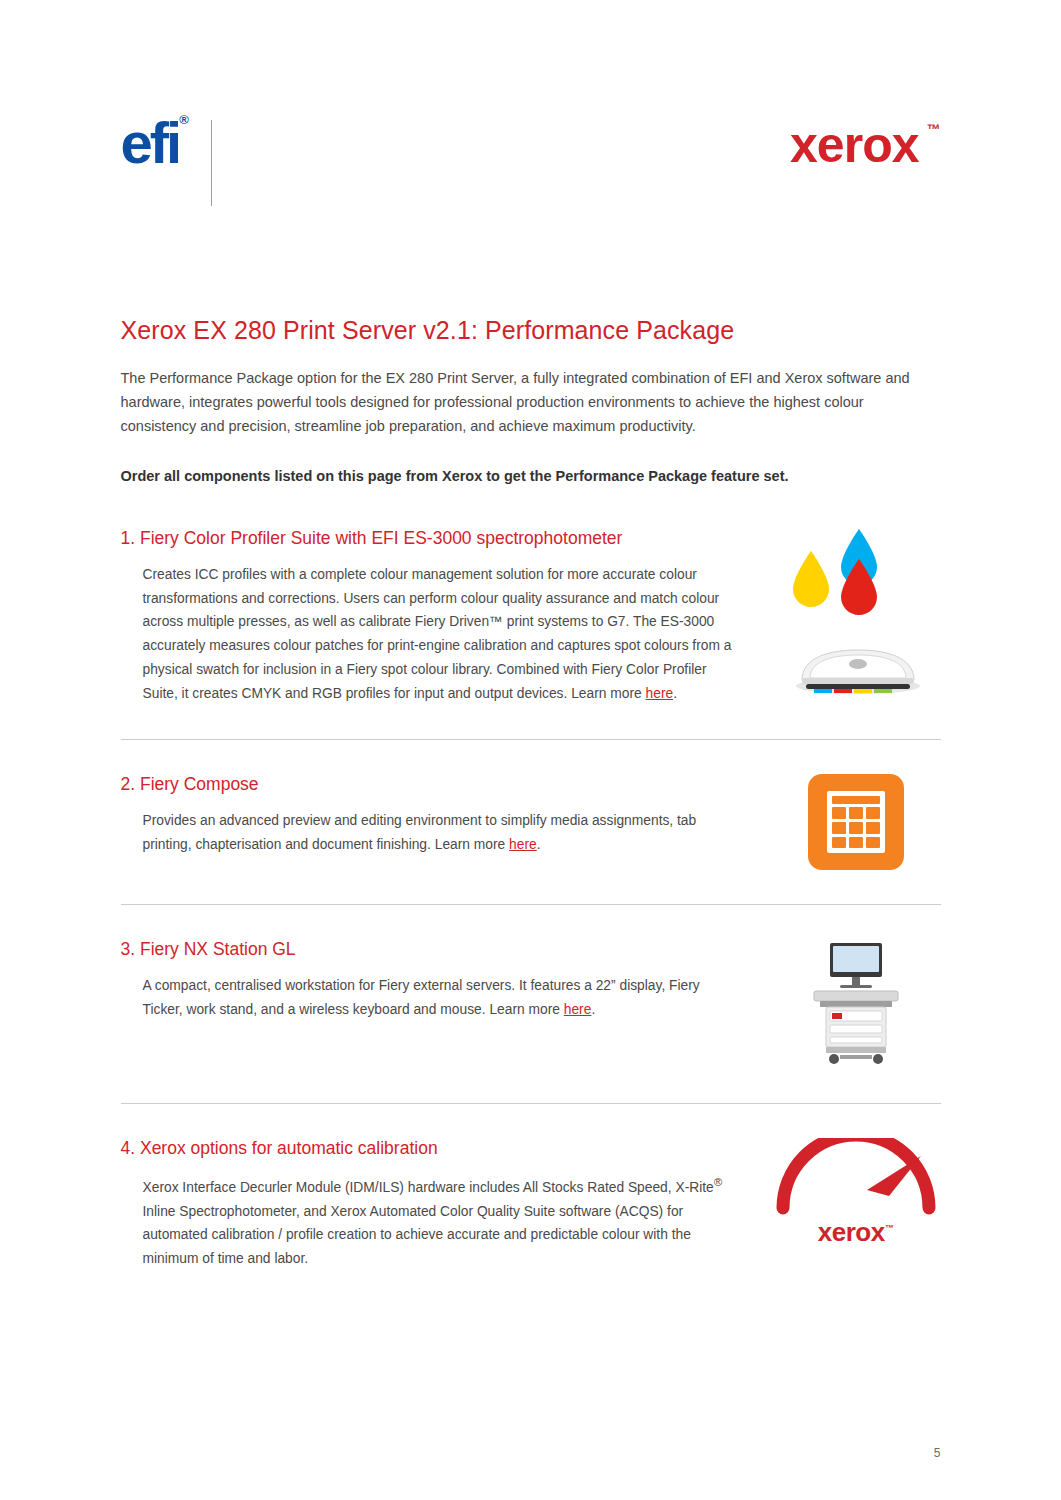efi®
xerox™
Xerox EX 280 Print Server v2.1: Performance Package
The Performance Package option for the EX 280 Print Server, a fully integrated combination of EFI and Xerox software and hardware, integrates powerful tools designed for professional production environments to achieve the highest colour consistency and precision, streamline job preparation, and achieve maximum productivity.
Order all components listed on this page from Xerox to get the Performance Package feature set.
1. Fiery Color Profiler Suite with EFI ES-3000 spectrophotometer
Creates ICC profiles with a complete colour management solution for more accurate colour transformations and corrections. Users can perform colour quality assurance and match colour across multiple presses, as well as calibrate Fiery Driven™ print systems to G7. The ES-3000 accurately measures colour patches for print-engine calibration and captures spot colours from a physical swatch for inclusion in a Fiery spot colour library. Combined with Fiery Color Profiler Suite, it creates CMYK and RGB profiles for input and output devices. Learn more here.
2. Fiery Compose
Provides an advanced preview and editing environment to simplify media assignments, tab printing, chapterisation and document finishing. Learn more here.
3. Fiery NX Station GL
A compact, centralised workstation for Fiery external servers. It features a 22” display, Fiery Ticker, work stand, and a wireless keyboard and mouse. Learn more here.
4. Xerox options for automatic calibration
Xerox Interface Decurler Module (IDM/ILS) hardware includes All Stocks Rated Speed, X-Rite® Inline Spectrophotometer, and Xerox Automated Color Quality Suite software (ACQS) for automated calibration / profile creation to achieve accurate and predictable colour with the minimum of time and labor.
xerox™
5